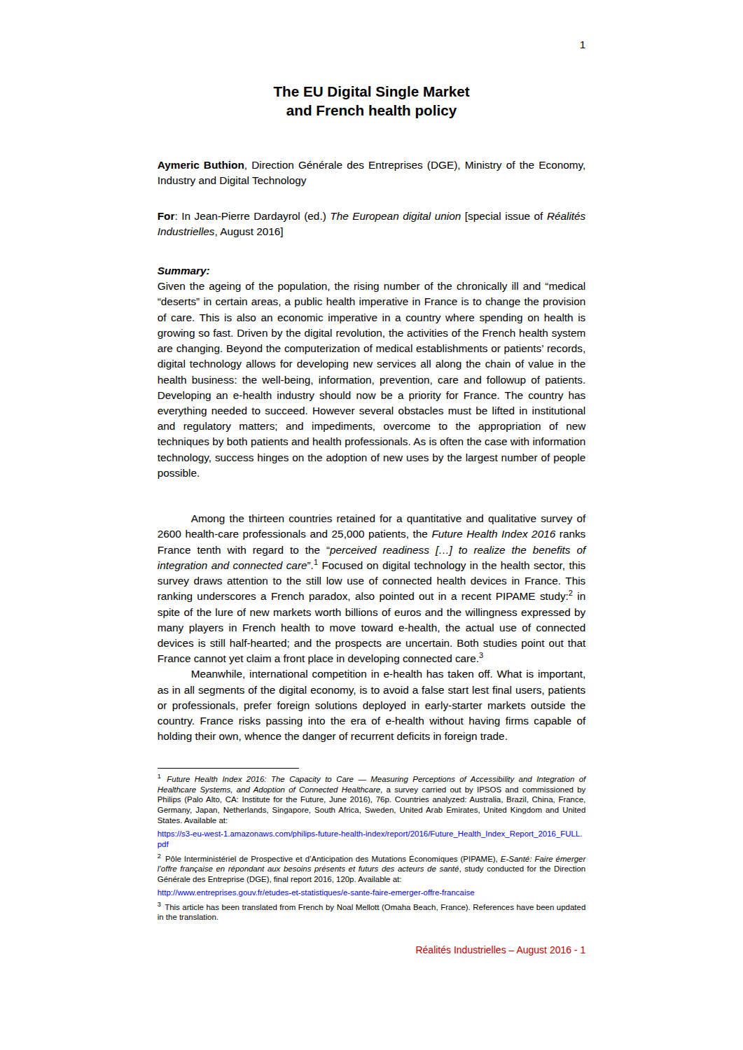1
The EU Digital Single Market
and French health policy
Aymeric Buthion, Direction Générale des Entreprises (DGE), Ministry of the Economy, Industry and Digital Technology
For: In Jean-Pierre Dardayrol (ed.) The European digital union [special issue of Réalités Industrielles, August 2016]
Summary:
Given the ageing of the population, the rising number of the chronically ill and “medical “deserts” in certain areas, a public health imperative in France is to change the provision of care. This is also an economic imperative in a country where spending on health is growing so fast. Driven by the digital revolution, the activities of the French health system are changing. Beyond the computerization of medical establishments or patients’ records, digital technology allows for developing new services all along the chain of value in the health business: the well-being, information, prevention, care and followup of patients. Developing an e-health industry should now be a priority for France. The country has everything needed to succeed. However several obstacles must be lifted in institutional and regulatory matters; and impediments, overcome to the appropriation of new techniques by both patients and health professionals. As is often the case with information technology, success hinges on the adoption of new uses by the largest number of people possible.
Among the thirteen countries retained for a quantitative and qualitative survey of 2600 health-care professionals and 25,000 patients, the Future Health Index 2016 ranks France tenth with regard to the “perceived readiness […] to realize the benefits of integration and connected care”.1 Focused on digital technology in the health sector, this survey draws attention to the still low use of connected health devices in France. This ranking underscores a French paradox, also pointed out in a recent PIPAME study:2 in spite of the lure of new markets worth billions of euros and the willingness expressed by many players in French health to move toward e-health, the actual use of connected devices is still half-hearted; and the prospects are uncertain. Both studies point out that France cannot yet claim a front place in developing connected care.3
Meanwhile, international competition in e-health has taken off. What is important, as in all segments of the digital economy, is to avoid a false start lest final users, patients or professionals, prefer foreign solutions deployed in early-starter markets outside the country. France risks passing into the era of e-health without having firms capable of holding their own, whence the danger of recurrent deficits in foreign trade.
1 Future Health Index 2016: The Capacity to Care — Measuring Perceptions of Accessibility and Integration of Healthcare Systems, and Adoption of Connected Healthcare, a survey carried out by IPSOS and commissioned by Philips (Palo Alto, CA: Institute for the Future, June 2016), 76p. Countries analyzed: Australia, Brazil, China, France, Germany, Japan, Netherlands, Singapore, South Africa, Sweden, United Arab Emirates, United Kingdom and United States. Available at:
https://s3-eu-west-1.amazonaws.com/philips-future-health-index/report/2016/Future_Health_Index_Report_2016_FULL.pdf
2 Pôle Interministériel de Prospective et d’Anticipation des Mutations Économiques (PIPAME), E-Santé: Faire émerger l’offre française en répondant aux besoins présents et futurs des acteurs de santé, study conducted for the Direction Générale des Entreprise (DGE), final report 2016, 120p. Available at:
http://www.entreprises.gouv.fr/etudes-et-statistiques/e-sante-faire-emerger-offre-francaise
3 This article has been translated from French by Noal Mellott (Omaha Beach, France). References have been updated in the translation.
Réalités Industrielles – August 2016 - 1